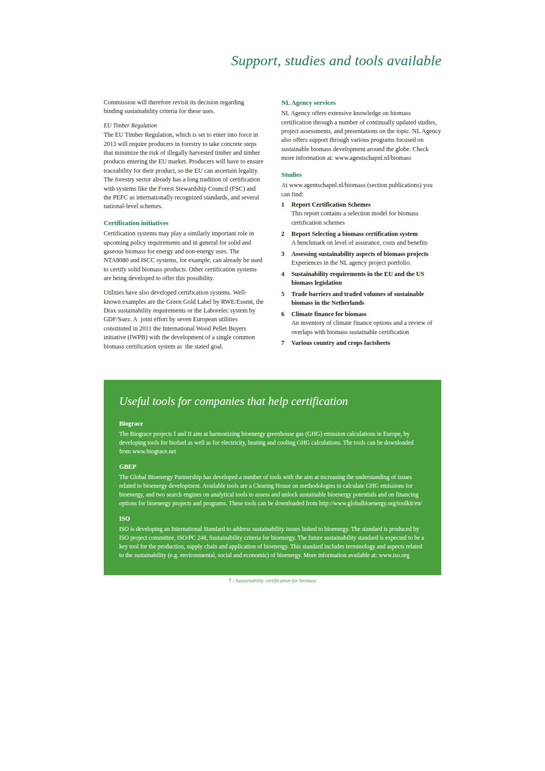Support, studies and tools available
Commission will therefore revisit its decision regarding binding sustainability criteria for these uses.
EU Timber Regulation
The EU Timber Regulation, which is set to enter into force in 2013 will require producers in forestry to take concrete steps that minimize the risk of illegally harvested timber and timber products entering the EU market. Producers will have to ensure traceability for their product, so the EU can ascertain legality. The forestry sector already has a long tradition of certification with systems like the Forest Stewardship Council (FSC) and the PEFC as internationally recognized standards, and several national-level schemes.
Certification initiatives
Certification systems may play a similarly important role in upcoming policy requirements and in general for solid and gaseous biomass for energy and non-energy uses. The NTA8080 and ISCC systems, for example, can already be used to certify solid biomass products. Other certification systems are being developed to offer this possibility.
Utilities have also developed certification systems. Well-known examples are the Green Gold Label by RWE/Essent, the Drax sustainability requirements or the Laborelec system by GDF/Suez. A joint effort by seven European utilities constituted in 2011 the International Wood Pellet Buyers initiative (IWPB) with the development of a single common biomass certification system as the stated goal.
NL Agency services
NL Agency offers extensive knowledge on biomass certification through a number of continually updated studies, project assessments, and presentations on the topic. NL Agency also offers support through various programs focused on sustainable biomass development around the globe. Check more information at: www.agentschapnl.nl/biomass
Studies
At www.agentschapnl.nl/biomass (section publications) you can find:
Report Certification Schemes This report contains a selection model for biomass certification schemes
Report Selecting a biomass certification system A benchmark on level of assurance, costs and benefits
Assessing sustainability aspects of biomass projects Experiences in the NL agency project portfolio.
Sustainability requirements in the EU and the US biomass legislation
Trade barriers and traded volumes of sustainable biomass in the Netherlands
Climate finance for biomass An inventory of climate finance options and a review of overlaps with biomass sustainable certification
Various country and crops factsheets
Useful tools for companies that help certification
Biograce
The Biograce projects I and II aim at harmonizing bioenergy greenhouse gas (GHG) emission calculations in Europe, by developing tools for biofuel as well as for electricity, heating and cooling GHG calculations. The tools can be downloaded from www.biograce.net
GBEP
The Global Bioenergy Partnership has developed a number of tools with the aim at increasing the understanding of issues related to bioenergy development. Available tools are a Clearing House on methodologies to calculate GHG emissions for bioenergy, and two search engines on analytical tools to assess and unlock sustainable bioenergy potentials and on financing options for bioenergy projects and programs. These tools can be downloaded from http://www.globalbioenergy.org/toolkit/en/
ISO
ISO is developing an International Standard to address sustainability issues linked to bioenergy. The standard is produced by ISO project committee, ISO/PC 248, Sustainability criteria for bioenergy. The future sustainability standard is expected to be a key tool for the production, supply chain and application of bioenergy. This standard includes terminology and aspects related to the sustainability (e.g. environmental, social and economic) of bioenergy. More information available at: www.iso.org
7|Sustainability certification for biomass